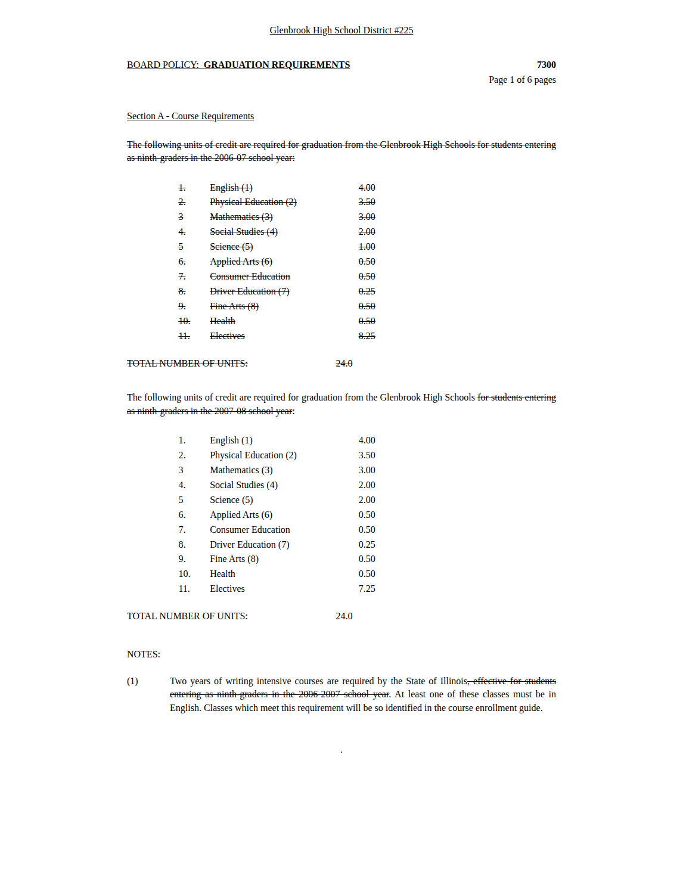Glenbrook High School District #225
BOARD POLICY: GRADUATION REQUIREMENTS 7300
Page 1 of 6 pages
Section A - Course Requirements
The following units of credit are required for graduation from the Glenbrook High Schools for students entering as ninth-graders in the 2006-07 school year:
| 1. | English (1) | 4.00 |
| 2. | Physical Education (2) | 3.50 |
| 3 | Mathematics (3) | 3.00 |
| 4. | Social Studies (4) | 2.00 |
| 5 | Science (5) | 1.00 |
| 6. | Applied Arts (6) | 0.50 |
| 7. | Consumer Education | 0.50 |
| 8. | Driver Education (7) | 0.25 |
| 9. | Fine Arts (8) | 0.50 |
| 10. | Health | 0.50 |
| 11. | Electives | 8.25 |
TOTAL NUMBER OF UNITS: 24.0
The following units of credit are required for graduation from the Glenbrook High Schools for students entering as ninth-graders in the 2007-08 school year:
| 1. | English (1) | 4.00 |
| 2. | Physical Education (2) | 3.50 |
| 3 | Mathematics (3) | 3.00 |
| 4. | Social Studies (4) | 2.00 |
| 5 | Science (5) | 2.00 |
| 6. | Applied Arts (6) | 0.50 |
| 7. | Consumer Education | 0.50 |
| 8. | Driver Education (7) | 0.25 |
| 9. | Fine Arts (8) | 0.50 |
| 10. | Health | 0.50 |
| 11. | Electives | 7.25 |
TOTAL NUMBER OF UNITS: 24.0
NOTES:
(1) Two years of writing intensive courses are required by the State of Illinois, effective for students entering as ninth-graders in the 2006-2007 school year. At least one of these classes must be in English. Classes which meet this requirement will be so identified in the course enrollment guide.
.